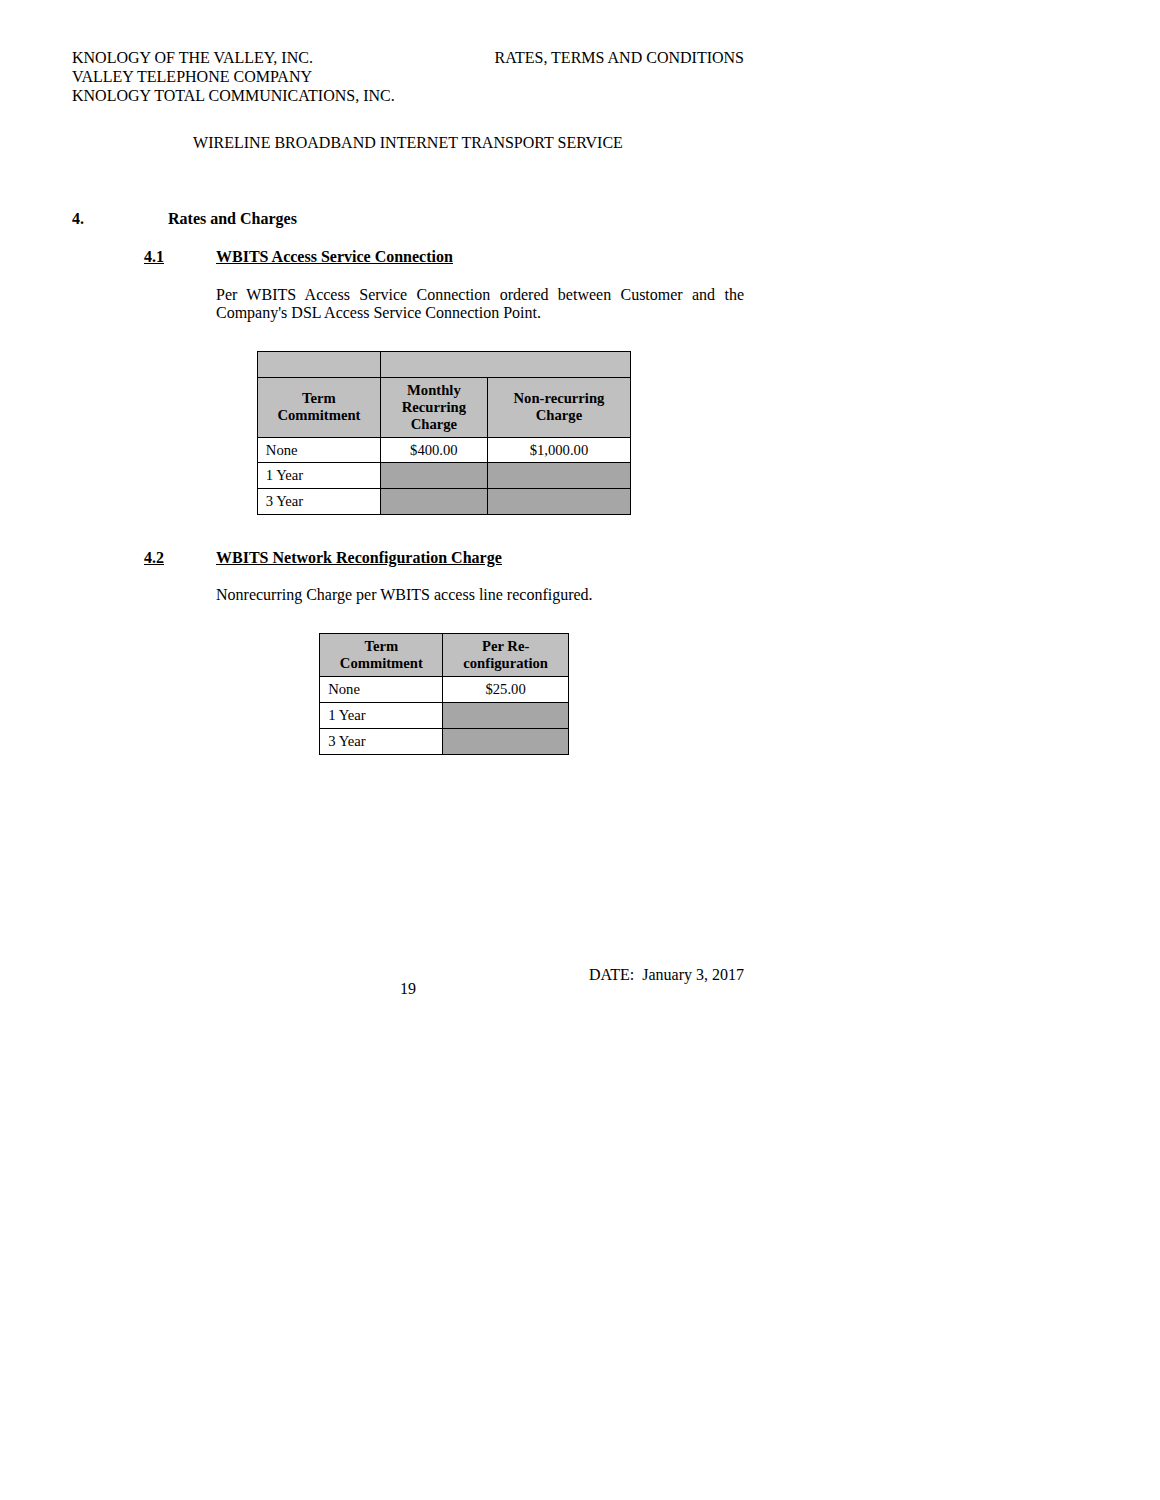KNOLOGY OF THE VALLEY, INC.
VALLEY TELEPHONE COMPANY
KNOLOGY TOTAL COMMUNICATIONS, INC.
RATES, TERMS AND CONDITIONS
WIRELINE BROADBAND INTERNET TRANSPORT SERVICE
4. Rates and Charges
4.1 WBITS Access Service Connection
Per WBITS Access Service Connection ordered between Customer and the Company's DSL Access Service Connection Point.
| Term Commitment | Monthly Recurring Charge | Non-recurring Charge |
| --- | --- | --- |
| None | $400.00 | $1,000.00 |
| 1 Year | | |
| 3 Year | | |
4.2 WBITS Network Reconfiguration Charge
Nonrecurring Charge per WBITS access line reconfigured.
| Term Commitment | Per Re- configuration |
| --- | --- |
| None | $25.00 |
| 1 Year | |
| 3 Year | |
DATE: January 3, 2017
19